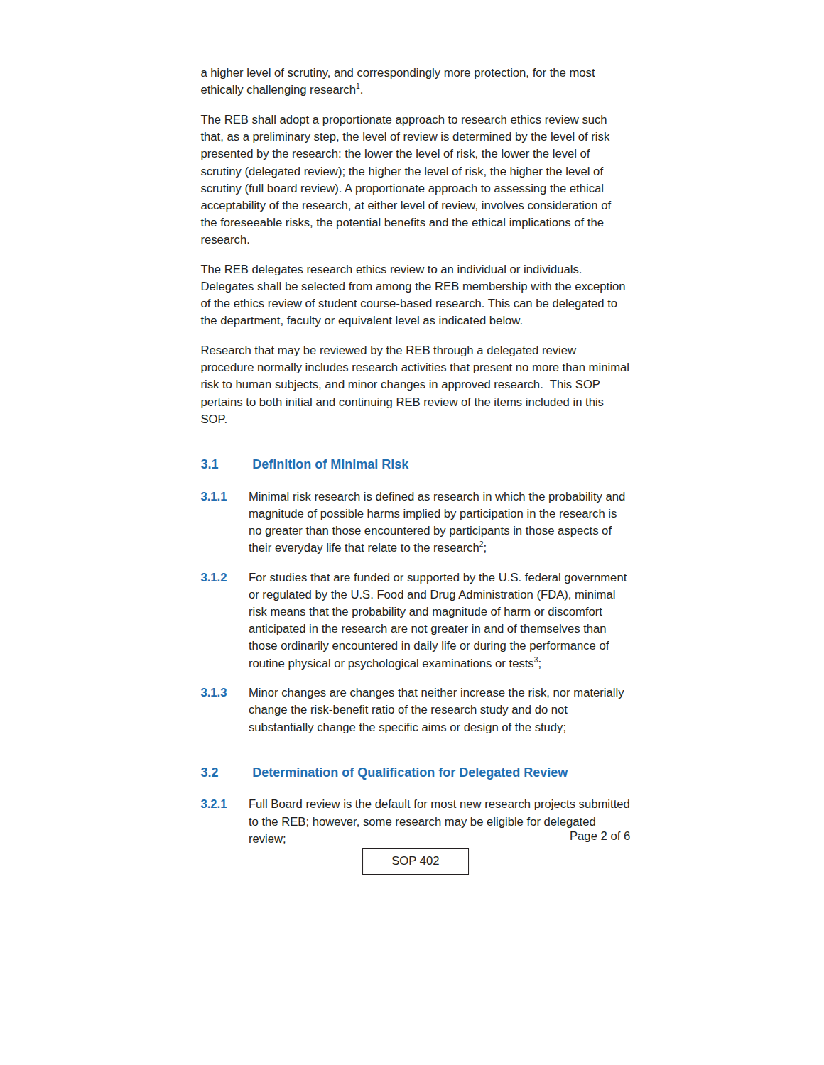a higher level of scrutiny, and correspondingly more protection, for the most ethically challenging research1.
The REB shall adopt a proportionate approach to research ethics review such that, as a preliminary step, the level of review is determined by the level of risk presented by the research: the lower the level of risk, the lower the level of scrutiny (delegated review); the higher the level of risk, the higher the level of scrutiny (full board review). A proportionate approach to assessing the ethical acceptability of the research, at either level of review, involves consideration of the foreseeable risks, the potential benefits and the ethical implications of the research.
The REB delegates research ethics review to an individual or individuals. Delegates shall be selected from among the REB membership with the exception of the ethics review of student course-based research. This can be delegated to the department, faculty or equivalent level as indicated below.
Research that may be reviewed by the REB through a delegated review procedure normally includes research activities that present no more than minimal risk to human subjects, and minor changes in approved research. This SOP pertains to both initial and continuing REB review of the items included in this SOP.
3.1 Definition of Minimal Risk
3.1.1
Minimal risk research is defined as research in which the probability and magnitude of possible harms implied by participation in the research is no greater than those encountered by participants in those aspects of their everyday life that relate to the research2;
3.1.2
For studies that are funded or supported by the U.S. federal government or regulated by the U.S. Food and Drug Administration (FDA), minimal risk means that the probability and magnitude of harm or discomfort anticipated in the research are not greater in and of themselves than those ordinarily encountered in daily life or during the performance of routine physical or psychological examinations or tests3;
3.1.3
Minor changes are changes that neither increase the risk, nor materially change the risk-benefit ratio of the research study and do not substantially change the specific aims or design of the study;
3.2 Determination of Qualification for Delegated Review
3.2.1
Full Board review is the default for most new research projects submitted to the REB; however, some research may be eligible for delegated review;
Page 2 of 6
SOP 402